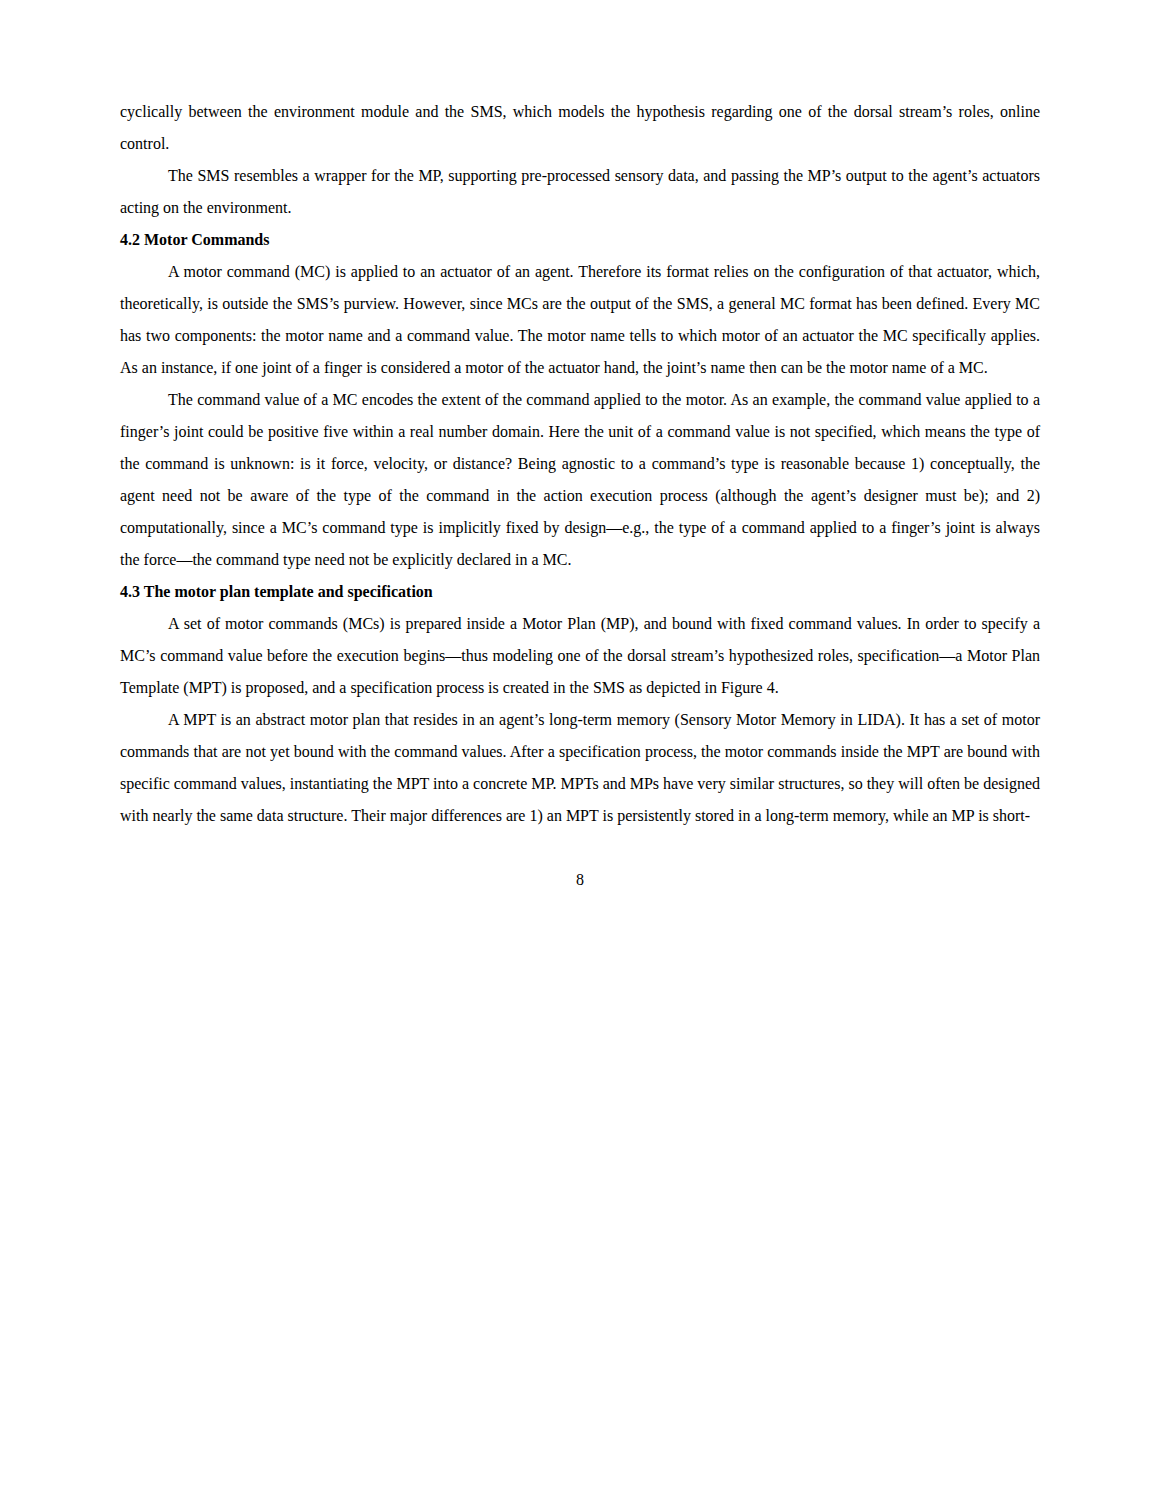cyclically between the environment module and the SMS, which models the hypothesis regarding one of the dorsal stream’s roles, online control.
The SMS resembles a wrapper for the MP, supporting pre-processed sensory data, and passing the MP’s output to the agent’s actuators acting on the environment.
4.2 Motor Commands
A motor command (MC) is applied to an actuator of an agent. Therefore its format relies on the configuration of that actuator, which, theoretically, is outside the SMS’s purview. However, since MCs are the output of the SMS, a general MC format has been defined. Every MC has two components: the motor name and a command value. The motor name tells to which motor of an actuator the MC specifically applies. As an instance, if one joint of a finger is considered a motor of the actuator hand, the joint’s name then can be the motor name of a MC.
The command value of a MC encodes the extent of the command applied to the motor. As an example, the command value applied to a finger’s joint could be positive five within a real number domain. Here the unit of a command value is not specified, which means the type of the command is unknown: is it force, velocity, or distance? Being agnostic to a command’s type is reasonable because 1) conceptually, the agent need not be aware of the type of the command in the action execution process (although the agent’s designer must be); and 2) computationally, since a MC’s command type is implicitly fixed by design—e.g., the type of a command applied to a finger’s joint is always the force—the command type need not be explicitly declared in a MC.
4.3 The motor plan template and specification
A set of motor commands (MCs) is prepared inside a Motor Plan (MP), and bound with fixed command values. In order to specify a MC’s command value before the execution begins—thus modeling one of the dorsal stream’s hypothesized roles, specification—a Motor Plan Template (MPT) is proposed, and a specification process is created in the SMS as depicted in Figure 4.
A MPT is an abstract motor plan that resides in an agent’s long-term memory (Sensory Motor Memory in LIDA). It has a set of motor commands that are not yet bound with the command values. After a specification process, the motor commands inside the MPT are bound with specific command values, instantiating the MPT into a concrete MP. MPTs and MPs have very similar structures, so they will often be designed with nearly the same data structure. Their major differences are 1) an MPT is persistently stored in a long-term memory, while an MP is short-
8